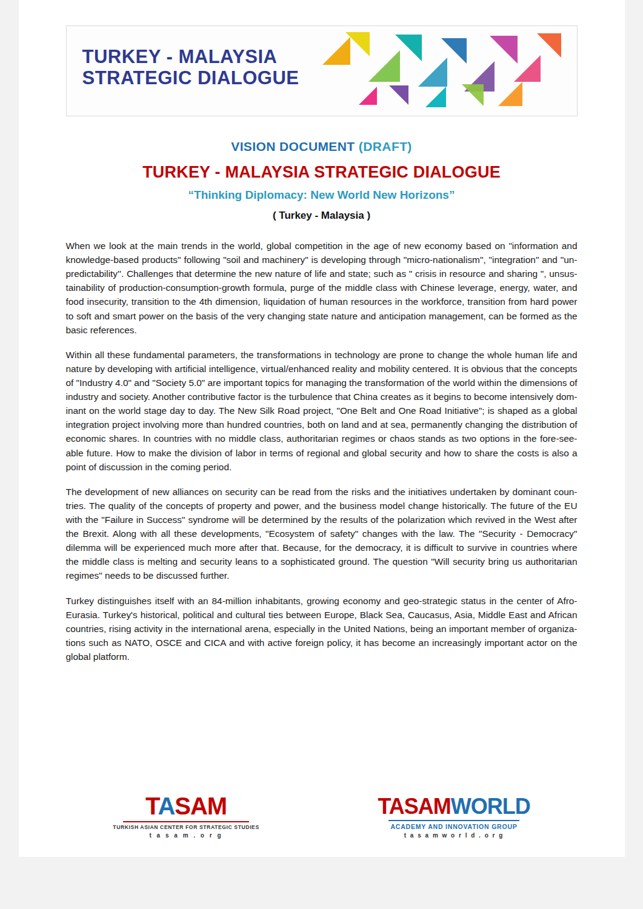TURKEY - MALAYSIA
STRATEGIC DIALOGUE
VISION DOCUMENT (DRAFT)
TURKEY - MALAYSIA STRATEGIC DIALOGUE
“Thinking Diplomacy: New World New Horizons”
( Turkey - Malaysia )
When we look at the main trends in the world, global competition in the age of new economy based on "information and knowledge-based products" following "soil and machinery" is developing through "micro-nationalism", "integration" and "unpredictability''. Challenges that determine the new nature of life and state; such as " crisis in resource and sharing ", unsustainability of production-consumption-growth formula, purge of the middle class with Chinese leverage, energy, water, and food insecurity, transition to the 4th dimension, liquidation of human resources in the workforce, transition from hard power to soft and smart power on the basis of the very changing state nature and anticipation management, can be formed as the basic references.
Within all these fundamental parameters, the transformations in technology are prone to change the whole human life and nature by developing with artificial intelligence, virtual/enhanced reality and mobility centered. It is obvious that the concepts of "Industry 4.0" and "Society 5.0" are important topics for managing the transformation of the world within the dimensions of industry and society. Another contributive factor is the turbulence that China creates as it begins to become intensively dominant on the world stage day to day. The New Silk Road project, "One Belt and One Road Initiative"; is shaped as a global integration project involving more than hundred countries, both on land and at sea, permanently changing the distribution of economic shares. In countries with no middle class, authoritarian regimes or chaos stands as two options in the fore-seeable future. How to make the division of labor in terms of regional and global security and how to share the costs is also a point of discussion in the coming period.
The development of new alliances on security can be read from the risks and the initiatives undertaken by dominant countries. The quality of the concepts of property and power, and the business model change historically. The future of the EU with the "Failure in Success" syndrome will be determined by the results of the polarization which revived in the West after the Brexit. Along with all these developments, "Ecosystem of safety" changes with the law. The "Security - Democracy" dilemma will be experienced much more after that. Because, for the democracy, it is difficult to survive in countries where the middle class is melting and security leans to a sophisticated ground. The question "Will security bring us authoritarian regimes" needs to be discussed further.
Turkey distinguishes itself with an 84-million inhabitants, growing economy and geo-strategic status in the center of Afro-Eurasia. Turkey's historical, political and cultural ties between Europe, Black Sea, Caucasus, Asia, Middle East and African countries, rising activity in the international arena, especially in the United Nations, being an important member of organizations such as NATO, OSCE and CICA and with active foreign policy, it has become an increasingly important actor on the global platform.
TASAM
TURKISH ASIAN CENTER FOR STRATEGIC STUDIES
t a s a m . o r g
TASAMWORLD
ACADEMY AND INNOVATION GROUP
t a s a m w o r l d . o r g